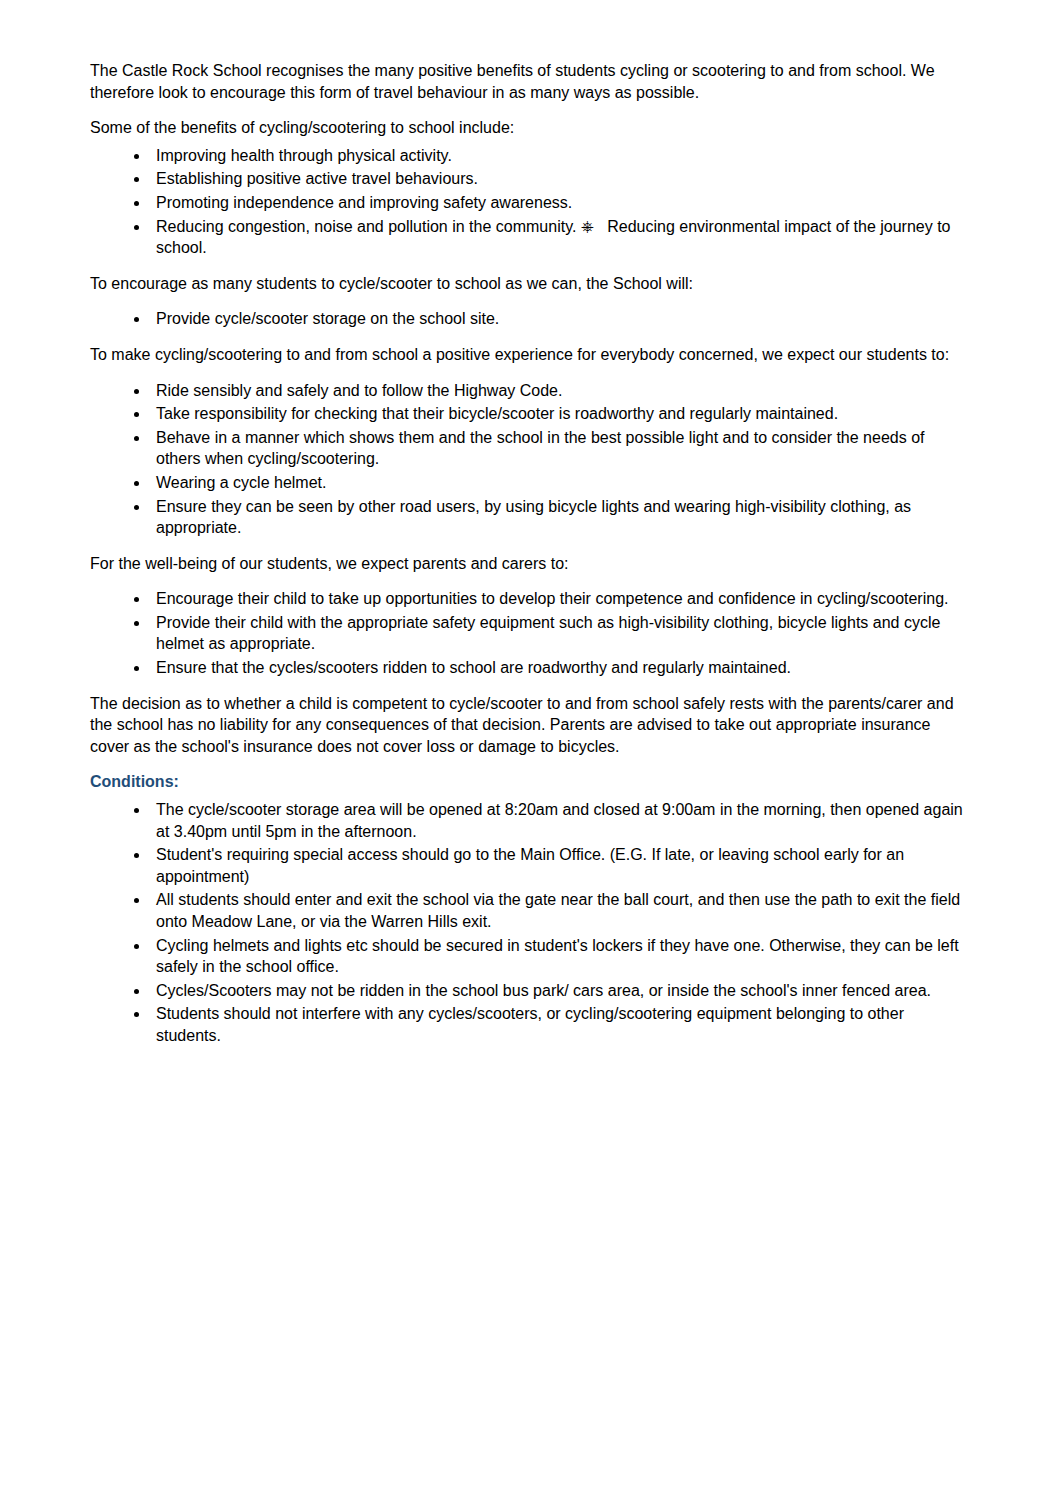The Castle Rock School recognises the many positive benefits of students cycling or scootering to and from school. We therefore look to encourage this form of travel behaviour in as many ways as possible.
Some of the benefits of cycling/scootering to school include:
Improving health through physical activity.
Establishing positive active travel behaviours.
Promoting independence and improving safety awareness.
Reducing congestion, noise and pollution in the community. ⎈ Reducing environmental impact of the journey to school.
To encourage as many students to cycle/scooter to school as we can, the School will:
Provide cycle/scooter storage on the school site.
To make cycling/scootering to and from school a positive experience for everybody concerned, we expect our students to:
Ride sensibly and safely and to follow the Highway Code.
Take responsibility for checking that their bicycle/scooter is roadworthy and regularly maintained.
Behave in a manner which shows them and the school in the best possible light and to consider the needs of others when cycling/scootering.
Wearing a cycle helmet.
Ensure they can be seen by other road users, by using bicycle lights and wearing high-visibility clothing, as appropriate.
For the well-being of our students, we expect parents and carers to:
Encourage their child to take up opportunities to develop their competence and confidence in cycling/scootering.
Provide their child with the appropriate safety equipment such as high-visibility clothing, bicycle lights and cycle helmet as appropriate.
Ensure that the cycles/scooters ridden to school are roadworthy and regularly maintained.
The decision as to whether a child is competent to cycle/scooter to and from school safely rests with the parents/carer and the school has no liability for any consequences of that decision. Parents are advised to take out appropriate insurance cover as the school's insurance does not cover loss or damage to bicycles.
Conditions:
The cycle/scooter storage area will be opened at 8:20am and closed at 9:00am in the morning, then opened again at 3.40pm until 5pm in the afternoon.
Student's requiring special access should go to the Main Office. (E.G. If late, or leaving school early for an appointment)
All students should enter and exit the school via the gate near the ball court, and then use the path to exit the field onto Meadow Lane, or via the Warren Hills exit.
Cycling helmets and lights etc should be secured in student's lockers if they have one. Otherwise, they can be left safely in the school office.
Cycles/Scooters may not be ridden in the school bus park/ cars area, or inside the school's inner fenced area.
Students should not interfere with any cycles/scooters, or cycling/scootering equipment belonging to other students.